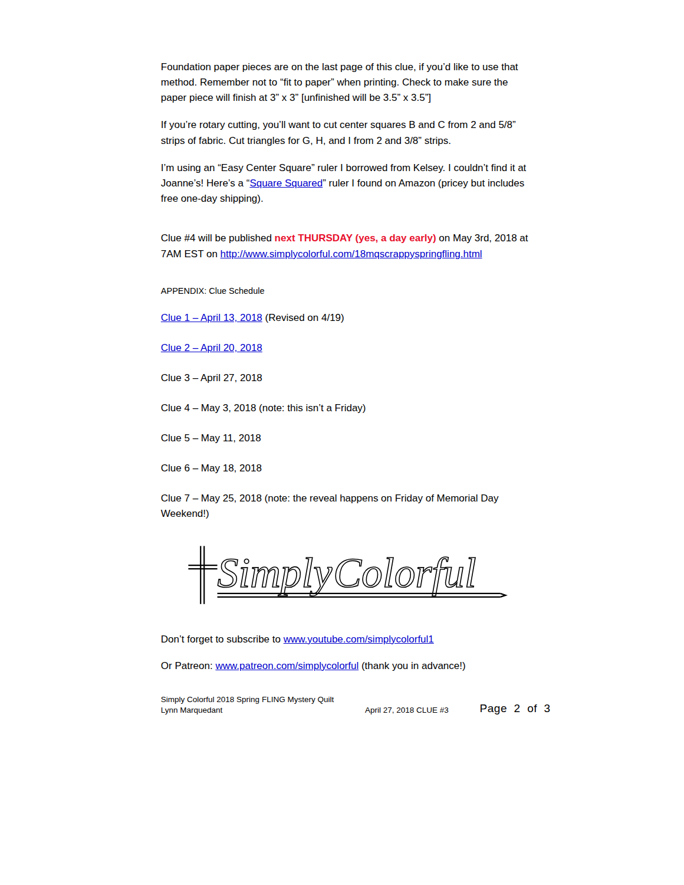Foundation paper pieces are on the last page of this clue, if you’d like to use that method. Remember not to “fit to paper” when printing. Check to make sure the paper piece will finish at 3” x 3” [unfinished will be 3.5” x 3.5”]
If you’re rotary cutting, you’ll want to cut center squares B and C from 2 and 5/8” strips of fabric. Cut triangles for G, H, and I from 2 and 3/8” strips.
I’m using an “Easy Center Square” ruler I borrowed from Kelsey. I couldn’t find it at Joanne’s! Here’s a “Square Squared” ruler I found on Amazon (pricey but includes free one-day shipping).
Clue #4 will be published next THURSDAY (yes, a day early) on May 3rd, 2018 at 7AM EST on http://www.simplycolorful.com/18mqscrappyspringfling.html
APPENDIX: Clue Schedule
Clue 1 – April 13, 2018 (Revised on 4/19)
Clue 2 – April 20, 2018
Clue 3 – April 27, 2018
Clue 4 – May 3, 2018 (note: this isn’t a Friday)
Clue 5 – May 11, 2018
Clue 6 – May 18, 2018
Clue 7 – May 25, 2018 (note: the reveal happens on Friday of Memorial Day Weekend!)
Simply Colorful
Don’t forget to subscribe to www.youtube.com/simplycolorful1
Or Patreon: www.patreon.com/simplycolorful (thank you in advance!)
Simply Colorful 2018 Spring FLING Mystery Quilt
Lynn Marquedant
April 27, 2018 CLUE #3
Page 2 of 3